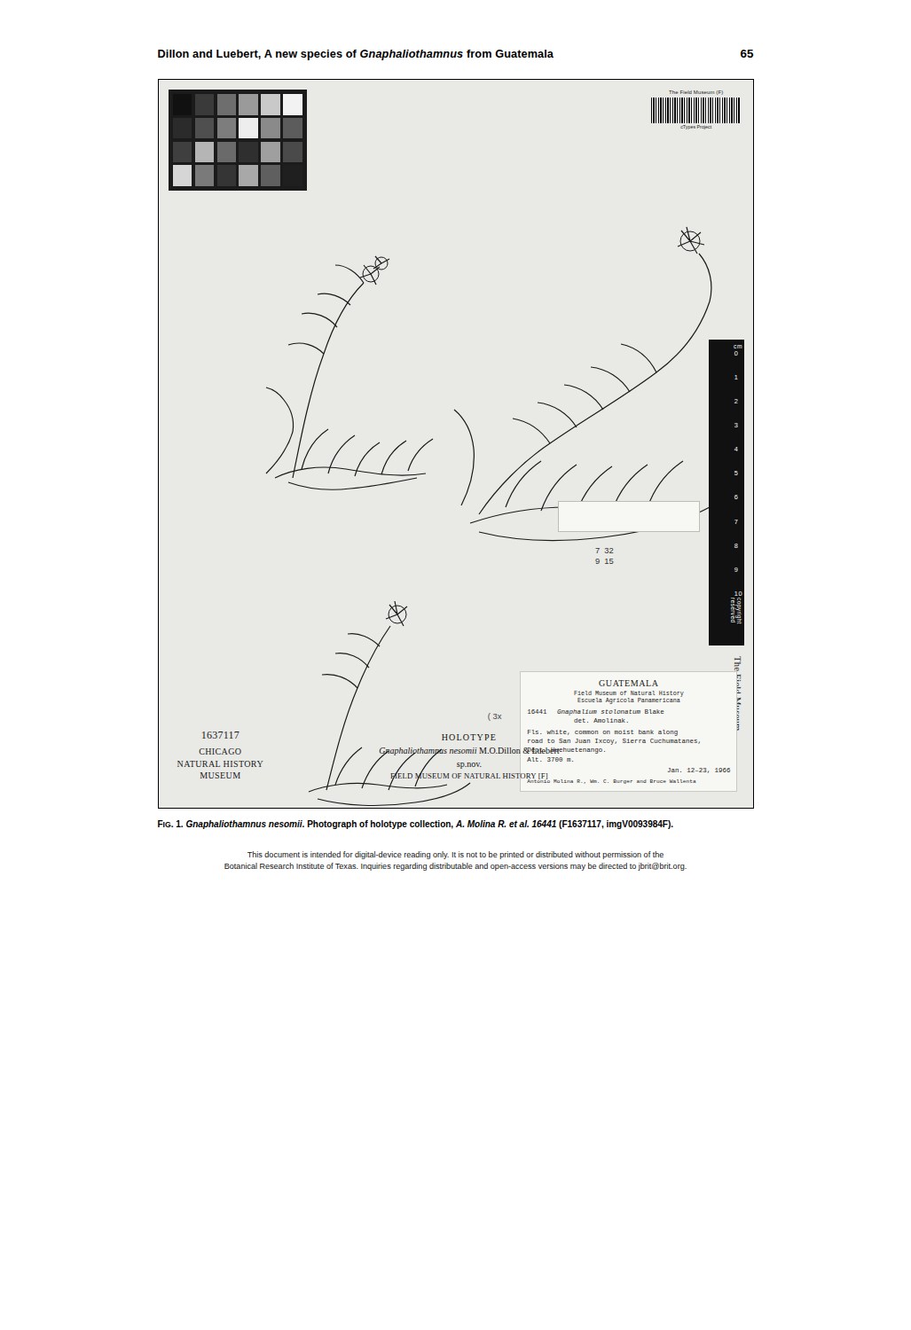Dillon and Luebert, A new species of Gnaphaliothamnus from Guatemala 65
The Field Museum (F)
cTypes Project
cm 01234 5678910 copyright reserved
The Field Museum
7 32
9 15
( 3x
GUATEMALA
Field Museum of Natural History
Escuela Agrícola Panamericana
16441 Gnaphalium stolonatum Blake
det. Amolinak.
Fls. white, common on moist bank along
road to San Juan Ixcoy, Sierra Cuchumatanes,
Dept. Huehuetenango.
Alt. 3700 m.
Jan. 12–23, 1966
Antonio Molina R., Wm. C. Burger and Bruce Wallenta
1637117
CHICAGO
NATURAL HISTORY
MUSEUM
HOLOTYPE
Gnaphaliothamnus nesomii M.O.Dillon & Luebert
sp.nov.
FIELD MUSEUM OF NATURAL HISTORY [F]
FIG. 1. Gnaphaliothamnus nesomii. Photograph of holotype collection, A. Molina R. et al. 16441 (F1637117, imgV0093984F).
This document is intended for digital-device reading only. It is not to be printed or distributed without permission of the
Botanical Research Institute of Texas. Inquiries regarding distributable and open-access versions may be directed to jbrit@brit.org.